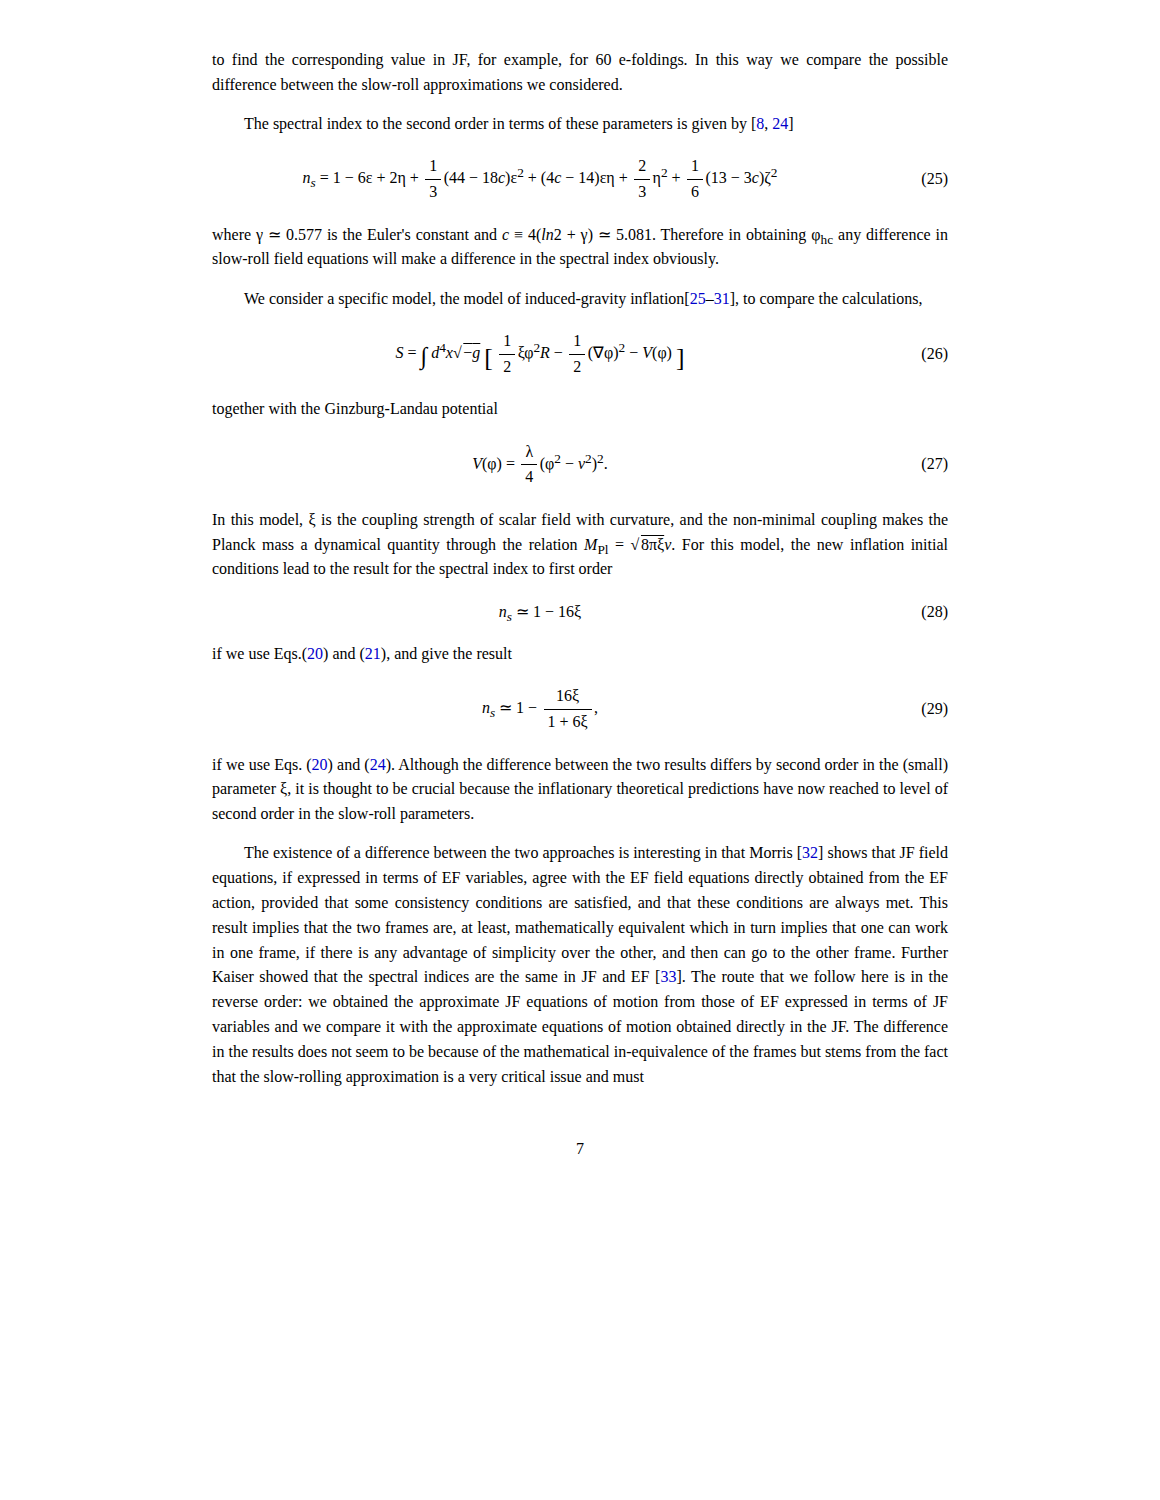to find the corresponding value in JF, for example, for 60 e-foldings. In this way we compare the possible difference between the slow-roll approximations we considered.
The spectral index to the second order in terms of these parameters is given by [8, 24]
ns = 1 − 6ε + 2η + 13(44 − 18c)ε2 + (4c − 14)εη + 23η2 + 16(13 − 3c)ζ2
(25)
where γ ≃ 0.577 is the Euler's constant and c ≡ 4(ln2 + γ) ≃ 5.081. Therefore in obtaining φhc any difference in slow-roll field equations will make a difference in the spectral index obviously.
We consider a specific model, the model of induced-gravity inflation[25–31], to compare the calculations,
S = ∫ d4x√−g [ 12ξφ2R − 12(∇φ)2 − V(φ) ]
(26)
together with the Ginzburg-Landau potential
V(φ) = λ 4(φ2 − v2)2.
(27)
In this model, ξ is the coupling strength of scalar field with curvature, and the non-minimal coupling makes the Planck mass a dynamical quantity through the relation MPl = √8πξ v. For this model, the new inflation initial conditions lead to the result for the spectral index to first order
ns ≃ 1 − 16ξ
(28)
if we use Eqs.(20) and (21), and give the result
ns ≃ 1 − 16ξ 1 + 6ξ,
(29)
if we use Eqs. (20) and (24). Although the difference between the two results differs by second order in the (small) parameter ξ, it is thought to be crucial because the inflationary theoretical predictions have now reached to level of second order in the slow-roll parameters.
The existence of a difference between the two approaches is interesting in that Morris [32] shows that JF field equations, if expressed in terms of EF variables, agree with the EF field equations directly obtained from the EF action, provided that some consistency conditions are satisfied, and that these conditions are always met. This result implies that the two frames are, at least, mathematically equivalent which in turn implies that one can work in one frame, if there is any advantage of simplicity over the other, and then can go to the other frame. Further Kaiser showed that the spectral indices are the same in JF and EF [33]. The route that we follow here is in the reverse order: we obtained the approximate JF equations of motion from those of EF expressed in terms of JF variables and we compare it with the approximate equations of motion obtained directly in the JF. The difference in the results does not seem to be because of the mathematical in-equivalence of the frames but stems from the fact that the slow-rolling approximation is a very critical issue and must
7